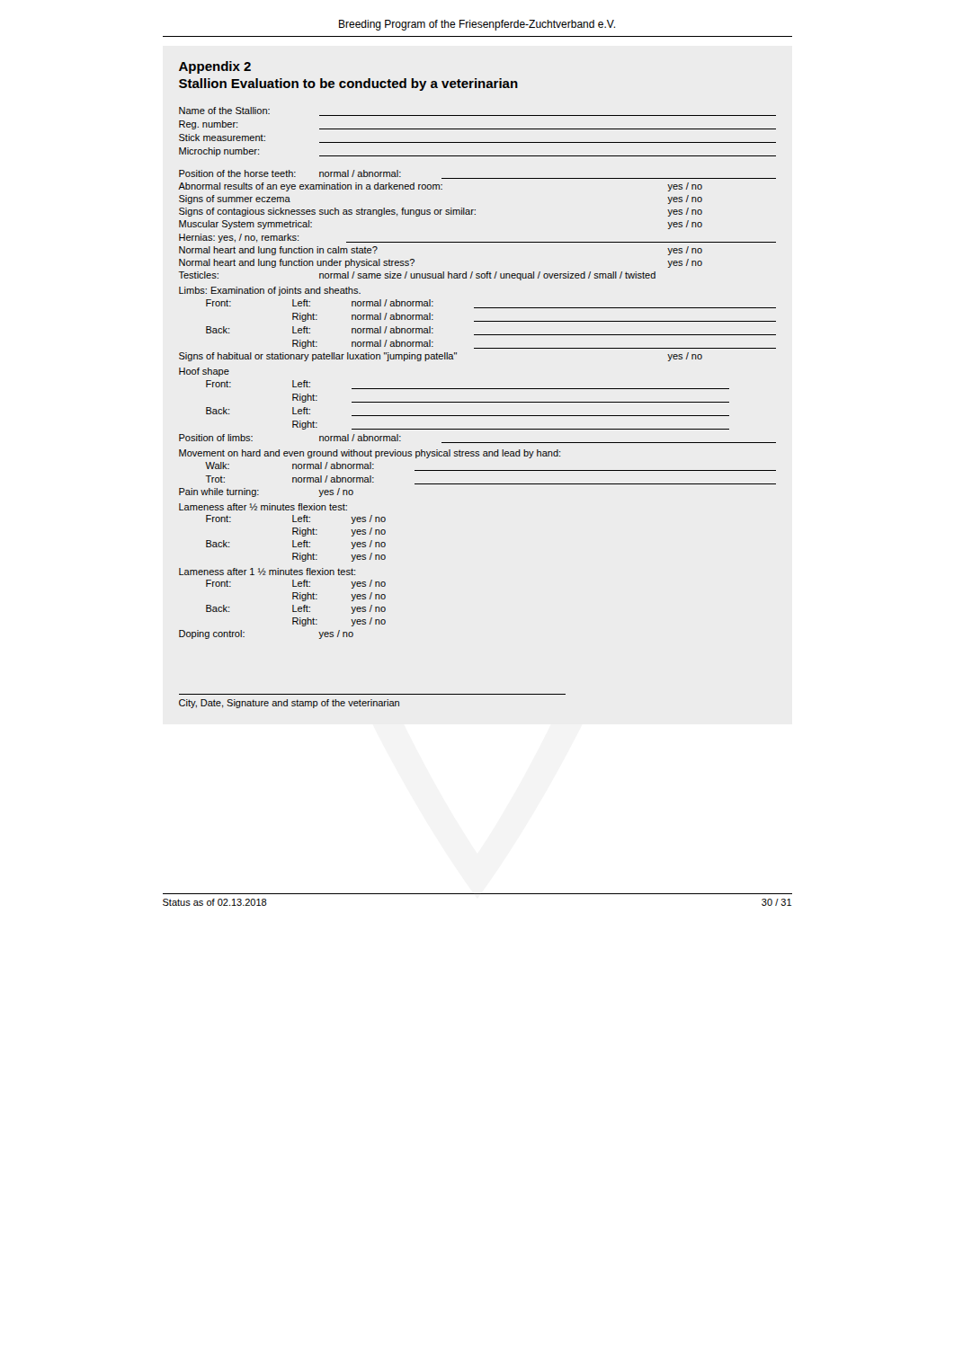Breeding Program of the Friesenpferde-Zuchtverband e.V.
Appendix 2
Stallion Evaluation to be conducted by a veterinarian
| Name of the Stallion: | |
| Reg. number: | |
| Stick measurement: | |
| Microchip number: | |
| Position of the horse teeth: | normal / abnormal: | |
| Abnormal results of an eye examination in a darkened room: | yes / no |
| Signs of summer eczema | yes / no |
| Signs of contagious sicknesses such as strangles, fungus or similar: | yes / no |
| Muscular System symmetrical: | yes / no |
| Hernias: yes, / no, remarks: | |
| Normal heart and lung function in calm state? | yes / no |
| Normal heart and lung function under physical stress? | yes / no |
| Testicles: | normal / same size / unusual hard / soft / unequal / oversized / small / twisted |
Limbs: Examination of joints and sheaths.
| Front: | Left: | normal / abnormal: | |
| | Right: | normal / abnormal: | |
| Back: | Left: | normal / abnormal: | |
| | Right: | normal / abnormal: | |
| Signs of habitual or stationary patellar luxation "jumping patella" | yes / no |
Hoof shape
| Front: | Left: | |
| | Right: | |
| Back: | Left: | |
| | Right: | |
| Position of limbs: | normal / abnormal: | |
Movement on hard and even ground without previous physical stress and lead by hand:
| Walk: | normal / abnormal: | |
| Trot: | normal / abnormal: | |
| Pain while turning: | yes / no |
Lameness after ½ minutes flexion test:
| Front: | Left: | yes / no |
| | Right: | yes / no |
| Back: | Left: | yes / no |
| | Right: | yes / no |
Lameness after 1 ½ minutes flexion test:
| Front: | Left: | yes / no |
| | Right: | yes / no |
| Back: | Left: | yes / no |
| | Right: | yes / no |
| Doping control: | yes / no |
City, Date, Signature and stamp of the veterinarian
Status as of 02.13.2018 30 / 31